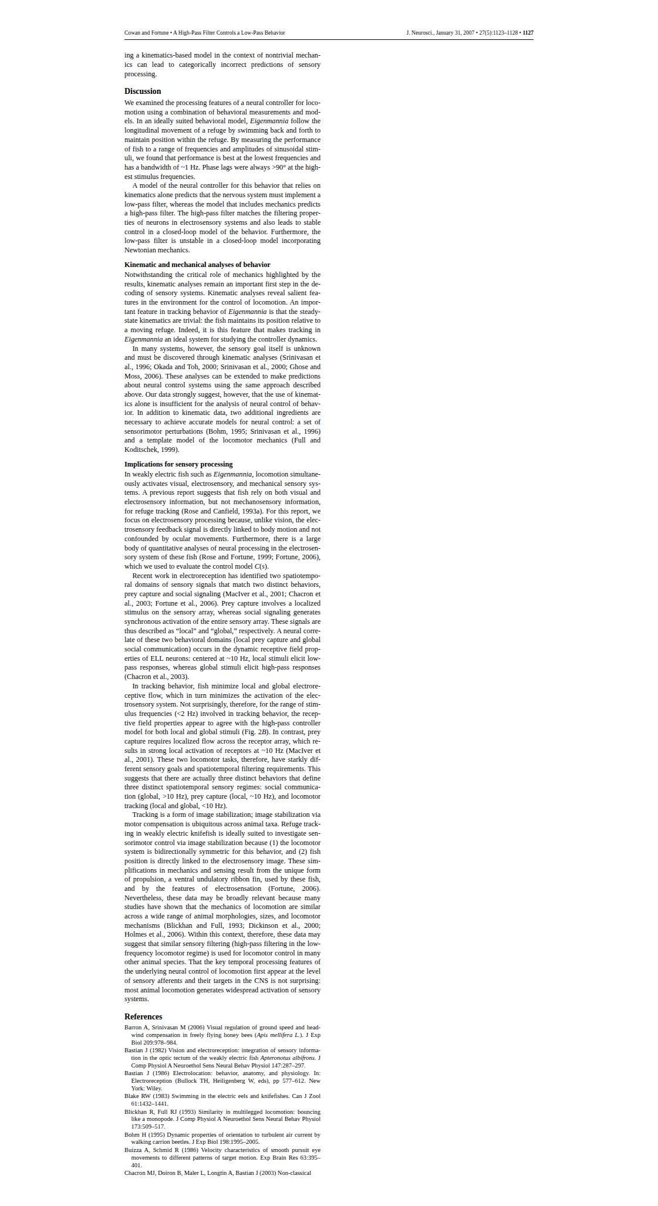Cowan and Fortune • A High-Pass Filter Controls a Low-Pass Behavior
J. Neurosci., January 31, 2007 • 27(5):1123–1128 • 1127
ing a kinematics-based model in the context of nontrivial mechanics can lead to categorically incorrect predictions of sensory processing.
Discussion
We examined the processing features of a neural controller for locomotion using a combination of behavioral measurements and models. In an ideally suited behavioral model, Eigenmannia follow the longitudinal movement of a refuge by swimming back and forth to maintain position within the refuge. By measuring the performance of fish to a range of frequencies and amplitudes of sinusoidal stimuli, we found that performance is best at the lowest frequencies and has a bandwidth of ~1 Hz. Phase lags were always >90° at the highest stimulus frequencies.
A model of the neural controller for this behavior that relies on kinematics alone predicts that the nervous system must implement a low-pass filter, whereas the model that includes mechanics predicts a high-pass filter. The high-pass filter matches the filtering properties of neurons in electrosensory systems and also leads to stable control in a closed-loop model of the behavior. Furthermore, the low-pass filter is unstable in a closed-loop model incorporating Newtonian mechanics.
Kinematic and mechanical analyses of behavior
Notwithstanding the critical role of mechanics highlighted by the results, kinematic analyses remain an important first step in the decoding of sensory systems. Kinematic analyses reveal salient features in the environment for the control of locomotion. An important feature in tracking behavior of Eigenmannia is that the steady-state kinematics are trivial: the fish maintains its position relative to a moving refuge. Indeed, it is this feature that makes tracking in Eigenmannia an ideal system for studying the controller dynamics.
In many systems, however, the sensory goal itself is unknown and must be discovered through kinematic analyses (Srinivasan et al., 1996; Okada and Toh, 2000; Srinivasan et al., 2000; Ghose and Moss, 2006). These analyses can be extended to make predictions about neural control systems using the same approach described above. Our data strongly suggest, however, that the use of kinematics alone is insufficient for the analysis of neural control of behavior. In addition to kinematic data, two additional ingredients are necessary to achieve accurate models for neural control: a set of sensorimotor perturbations (Bohm, 1995; Srinivasan et al., 1996) and a template model of the locomotor mechanics (Full and Koditschek, 1999).
Implications for sensory processing
In weakly electric fish such as Eigenmannia, locomotion simultaneously activates visual, electrosensory, and mechanical sensory systems. A previous report suggests that fish rely on both visual and electrosensory information, but not mechanosensory information, for refuge tracking (Rose and Canfield, 1993a). For this report, we focus on electrosensory processing because, unlike vision, the electrosensory feedback signal is directly linked to body motion and not confounded by ocular movements. Furthermore, there is a large body of quantitative analyses of neural processing in the electrosensory system of these fish (Rose and Fortune, 1999; Fortune, 2006), which we used to evaluate the control model C(s).
Recent work in electroreception has identified two spatiotemporal domains of sensory signals that match two distinct behaviors, prey capture and social signaling (MacIver et al., 2001; Chacron et al., 2003; Fortune et al., 2006). Prey capture involves a localized stimulus on the sensory array, whereas social signaling generates synchronous activation of the entire sensory array. These signals are thus described as “local” and “global,” respectively. A neural correlate of these two behavioral domains (local prey capture and global social communication) occurs in the dynamic receptive field properties of ELL neurons: centered at ~10 Hz, local stimuli elicit low-pass responses, whereas global stimuli elicit high-pass responses (Chacron et al., 2003).
In tracking behavior, fish minimize local and global electroreceptive flow, which in turn minimizes the activation of the electrosensory system. Not surprisingly, therefore, for the range of stimulus frequencies (<2 Hz) involved in tracking behavior, the receptive field properties appear to agree with the high-pass controller model for both local and global stimuli (Fig. 2B). In contrast, prey capture requires localized flow across the receptor array, which results in strong local activation of receptors at ~10 Hz (MacIver et al., 2001). These two locomotor tasks, therefore, have starkly different sensory goals and spatiotemporal filtering requirements. This suggests that there are actually three distinct behaviors that define three distinct spatiotemporal sensory regimes: social communication (global, >10 Hz), prey capture (local, ~10 Hz), and locomotor tracking (local and global, <10 Hz).
Tracking is a form of image stabilization; image stabilization via motor compensation is ubiquitous across animal taxa. Refuge tracking in weakly electric knifefish is ideally suited to investigate sensorimotor control via image stabilization because (1) the locomotor system is bidirectionally symmetric for this behavior, and (2) fish position is directly linked to the electrosensory image. These simplifications in mechanics and sensing result from the unique form of propulsion, a ventral undulatory ribbon fin, used by these fish, and by the features of electrosensation (Fortune, 2006). Nevertheless, these data may be broadly relevant because many studies have shown that the mechanics of locomotion are similar across a wide range of animal morphologies, sizes, and locomotor mechanisms (Blickhan and Full, 1993; Dickinson et al., 2000; Holmes et al., 2006). Within this context, therefore, these data may suggest that similar sensory filtering (high-pass filtering in the low-frequency locomotor regime) is used for locomotor control in many other animal species. That the key temporal processing features of the underlying neural control of locomotion first appear at the level of sensory afferents and their targets in the CNS is not surprising: most animal locomotion generates widespread activation of sensory systems.
References
Barron A, Srinivasan M (2006) Visual regulation of ground speed and headwind compensation in freely flying honey bees (Apis mellifera L.). J Exp Biol 209:978–984.
Bastian J (1982) Vision and electroreception: integration of sensory information in the optic tectum of the weakly electric fish Apteronotus albifrons. J Comp Physiol A Neuroethol Sens Neural Behav Physiol 147:287–297.
Bastian J (1986) Electrolocation: behavior, anatomy, and physiology. In: Electroreception (Bullock TH, Heiligenberg W, eds), pp 577–612. New York: Wiley.
Blake RW (1983) Swimming in the electric eels and knifefishes. Can J Zool 61:1432–1441.
Blickhan R, Full RJ (1993) Similarity in multilegged locomotion: bouncing like a monopode. J Comp Physiol A Neuroethol Sens Neural Behav Physiol 173:509–517.
Bohm H (1995) Dynamic properties of orientation to turbulent air current by walking carrion beetles. J Exp Biol 198:1995–2005.
Buizza A, Schmid R (1986) Velocity characteristics of smooth pursuit eye movements to different patterns of target motion. Exp Brain Res 63:395–401.
Chacron MJ, Doiron B, Maler L, Longtin A, Bastian J (2003) Non-classical